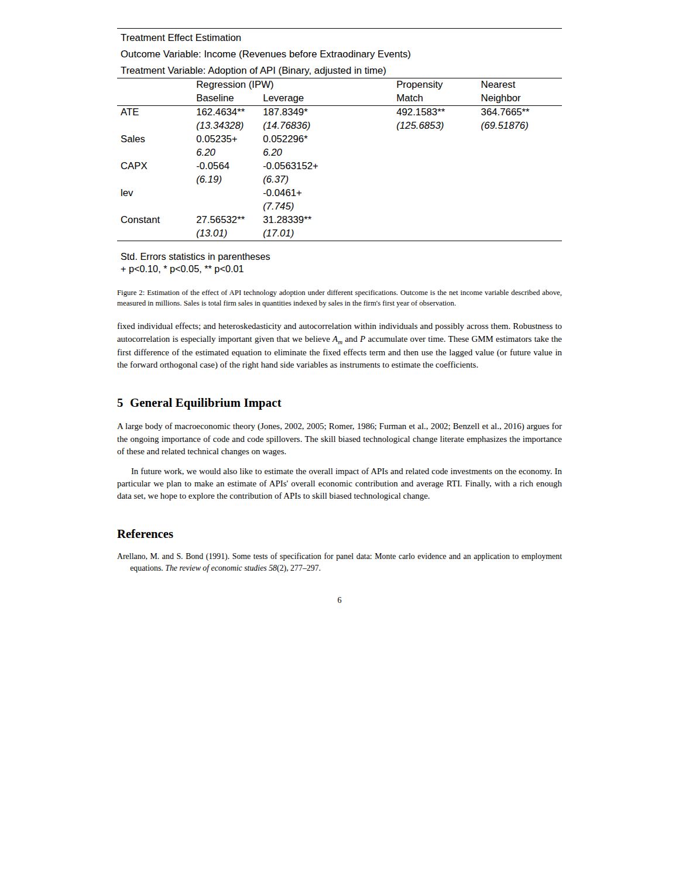| Treatment Effect Estimation |
| Outcome Variable: Income (Revenues before Extraodinary Events) |
| Treatment Variable: Adoption of API (Binary, adjusted in time) |
| | Regression (IPW) | | Propensity | Nearest |
| | Baseline | Leverage | | Match | Neighbor |
| ATE | 162.4634** | 187.8349* | | 492.1583** | 364.7665** |
| | (13.34328) | (14.76836) | | (125.6853) | (69.51876) |
| Sales | 0.05235+ | 0.052296* | | | |
| | 6.20 | 6.20 | | | |
| CAPX | -0.0564 | -0.0563152+ | | | |
| | (6.19) | (6.37) | | | |
| lev | | -0.0461+ | | | |
| | | (7.745) | | | |
| Constant | 27.56532** | 31.28339** | | | |
| | (13.01) | (17.01) | | | |
Std. Errors statistics in parentheses
+ p<0.10, * p<0.05, ** p<0.01
Figure 2: Estimation of the effect of API technology adoption under different specifications. Outcome is the net income variable described above, measured in millions. Sales is total firm sales in quantities indexed by sales in the firm's first year of observation.
fixed individual effects; and heteroskedasticity and autocorrelation within individuals and possibly across them. Robustness to autocorrelation is especially important given that we believe Am and P accumulate over time. These GMM estimators take the first difference of the estimated equation to eliminate the fixed effects term and then use the lagged value (or future value in the forward orthogonal case) of the right hand side variables as instruments to estimate the coefficients.
5 General Equilibrium Impact
A large body of macroeconomic theory (Jones, 2002, 2005; Romer, 1986; Furman et al., 2002; Benzell et al., 2016) argues for the ongoing importance of code and code spillovers. The skill biased technological change literate emphasizes the importance of these and related technical changes on wages.
In future work, we would also like to estimate the overall impact of APIs and related code investments on the economy. In particular we plan to make an estimate of APIs' overall economic contribution and average RTI. Finally, with a rich enough data set, we hope to explore the contribution of APIs to skill biased technological change.
References
Arellano, M. and S. Bond (1991). Some tests of specification for panel data: Monte carlo evidence and an application to employment equations. The review of economic studies 58(2), 277–297.
6